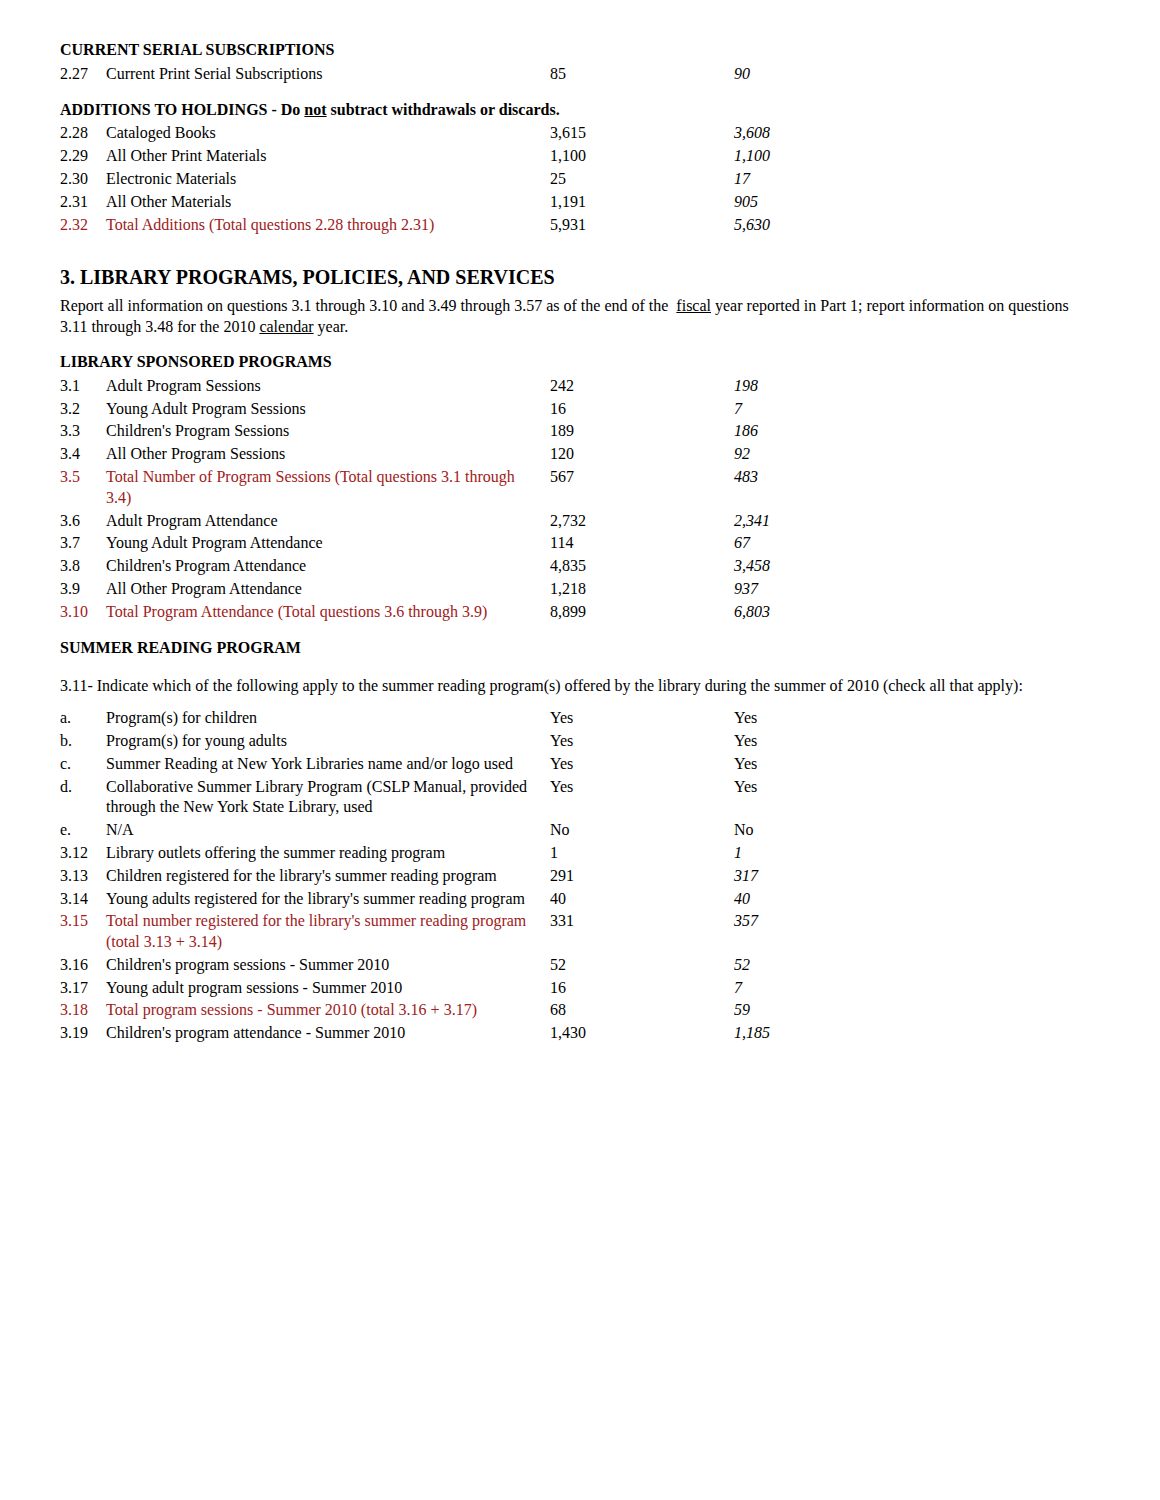CURRENT SERIAL SUBSCRIPTIONS
| 2.27 | Current Print Serial Subscriptions | 85 | 90 |
ADDITIONS TO HOLDINGS - Do not subtract withdrawals or discards.
| 2.28 | Cataloged Books | 3,615 | 3,608 |
| 2.29 | All Other Print Materials | 1,100 | 1,100 |
| 2.30 | Electronic Materials | 25 | 17 |
| 2.31 | All Other Materials | 1,191 | 905 |
| 2.32 | Total Additions (Total questions 2.28 through 2.31) | 5,931 | 5,630 |
3. LIBRARY PROGRAMS, POLICIES, AND SERVICES
Report all information on questions 3.1 through 3.10 and 3.49 through 3.57 as of the end of the fiscal year reported in Part 1; report information on questions 3.11 through 3.48 for the 2010 calendar year.
LIBRARY SPONSORED PROGRAMS
| 3.1 | Adult Program Sessions | 242 | 198 |
| 3.2 | Young Adult Program Sessions | 16 | 7 |
| 3.3 | Children's Program Sessions | 189 | 186 |
| 3.4 | All Other Program Sessions | 120 | 92 |
| 3.5 | Total Number of Program Sessions (Total questions 3.1 through 3.4) | 567 | 483 |
| 3.6 | Adult Program Attendance | 2,732 | 2,341 |
| 3.7 | Young Adult Program Attendance | 114 | 67 |
| 3.8 | Children's Program Attendance | 4,835 | 3,458 |
| 3.9 | All Other Program Attendance | 1,218 | 937 |
| 3.10 | Total Program Attendance (Total questions 3.6 through 3.9) | 8,899 | 6,803 |
SUMMER READING PROGRAM
3.11- Indicate which of the following apply to the summer reading program(s) offered by the library during the summer of 2010 (check all that apply):
| a. | Program(s) for children | Yes | Yes |
| b. | Program(s) for young adults | Yes | Yes |
| c. | Summer Reading at New York Libraries name and/or logo used | Yes | Yes |
| d. | Collaborative Summer Library Program (CSLP Manual, provided through the New York State Library, used | Yes | Yes |
| e. | N/A | No | No |
| 3.12 | Library outlets offering the summer reading program | 1 | 1 |
| 3.13 | Children registered for the library's summer reading program | 291 | 317 |
| 3.14 | Young adults registered for the library's summer reading program | 40 | 40 |
| 3.15 | Total number registered for the library's summer reading program (total 3.13 + 3.14) | 331 | 357 |
| 3.16 | Children's program sessions - Summer 2010 | 52 | 52 |
| 3.17 | Young adult program sessions - Summer 2010 | 16 | 7 |
| 3.18 | Total program sessions - Summer 2010 (total 3.16 + 3.17) | 68 | 59 |
| 3.19 | Children's program attendance - Summer 2010 | 1,430 | 1,185 |